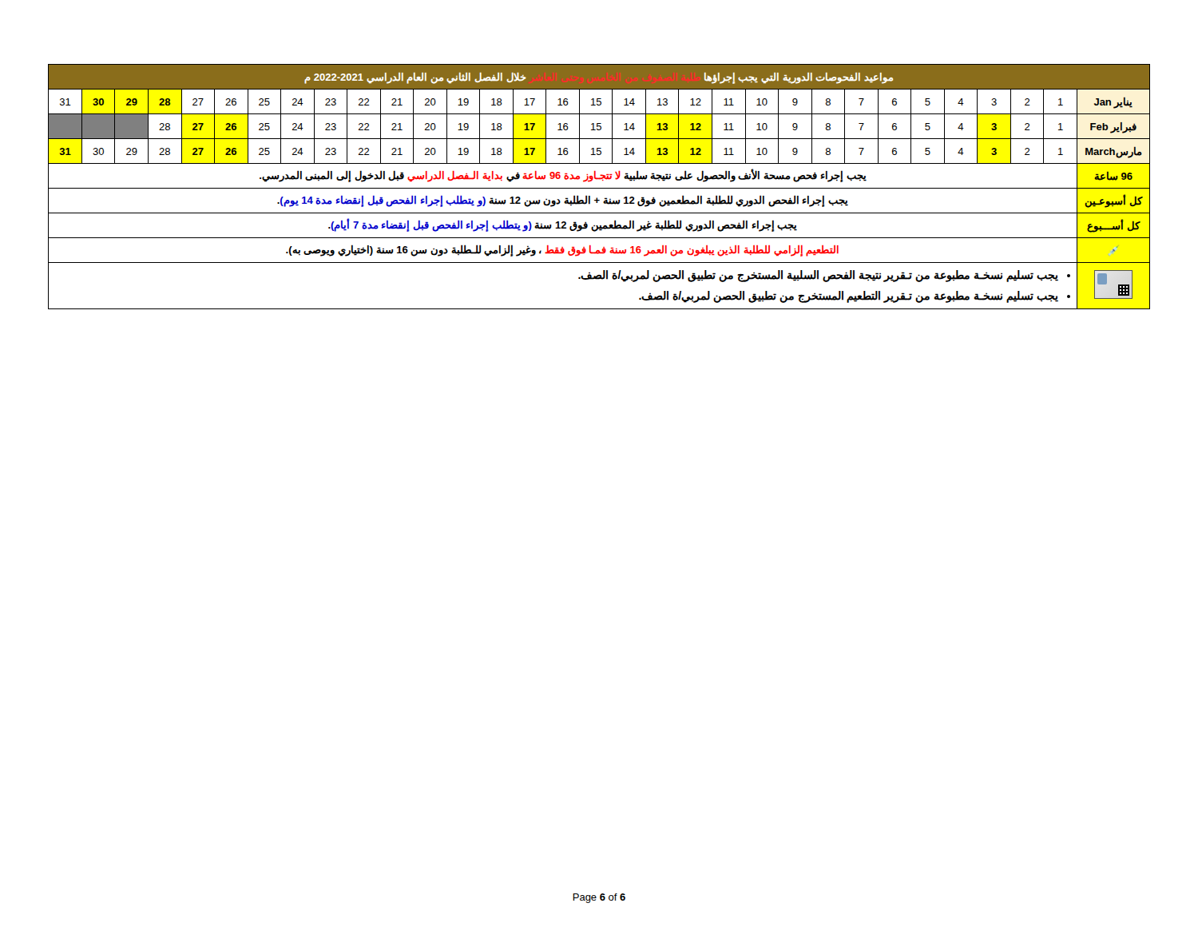| مواعيد الفحوصات الدورية التي يجب إجراؤها طلبة الصفوف من الخامس وحتى العاشر خلال الفصل الثاني من العام الدراسي 2021-2022 م |
| يناير Jan | 1 | 2 | 3 | 4 | 5 | 6 | 7 | 8 | 9 | 10 | 11 | 12 | 13 | 14 | 15 | 16 | 17 | 18 | 19 | 20 | 21 | 22 | 23 | 24 | 25 | 26 | 27 | 28 | 29 | 30 | 31 |
| فبراير Feb | 1 | 2 | 3 | 4 | 5 | 6 | 7 | 8 | 9 | 10 | 11 | 12 | 13 | 14 | 15 | 16 | 17 | 18 | 19 | 20 | 21 | 22 | 23 | 24 | 25 | 26 | 27 | 28 | | | |
| مارسMarch | 1 | 2 | 3 | 4 | 5 | 6 | 7 | 8 | 9 | 10 | 11 | 12 | 13 | 14 | 15 | 16 | 17 | 18 | 19 | 20 | 21 | 22 | 23 | 24 | 25 | 26 | 27 | 28 | 29 | 30 | 31 |
| 96 ساعة | يجب إجراء فحص مسحة الأنف والحصول على نتيجة سلبية لا تتجـاوز مدة 96 ساعة في بداية الـفصل الدراسي قبل الدخول إلى المبنى المدرسي. |
| كل أسبوعـين | يجب إجراء الفحص الدوري للطلبة المطعمين فوق 12 سنة + الطلبة دون سن 12 سنة (و يتطلب إجراء الفحص قبل إنقضاء مدة 14 يوم) . |
| كل أســـبوع | يجب إجراء الفحص الدوري للطلبة غير المطعمين فوق 12 سنة (و يتطلب إجراء الفحص قبل إنقضاء مدة 7 أيام) . |
| 💉 | التطعيم إلزامي للطلبة الذين يبلغون من العمر 16 سنة فمـا فوق فقط ، وغير إلزامي للـطلبة دون سن 16 سنة (اختياري ويوصى به) . |
| | يجب تسليم نسخـة مطبوعة من تـقرير نتيجة الفحص السلبية المستخرج من تطبيق الحصن لمربي/ة الصف. يجب تسليم نسخـة مطبوعة من تـقرير التطعيم المستخرج من تطبيق الحصن لمربي/ة الصف. |
Page 6 of 6